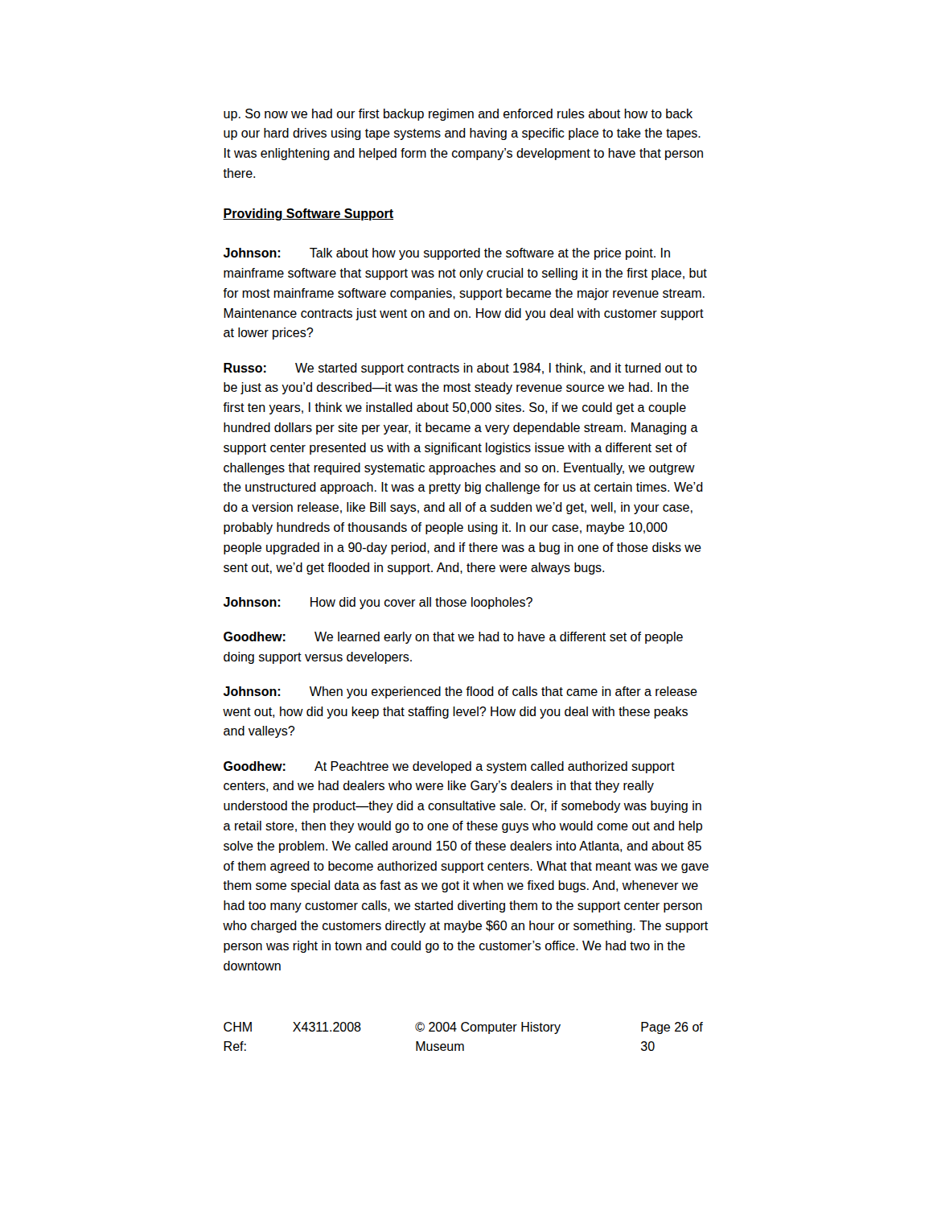up. So now we had our first backup regimen and enforced rules about how to back up our hard drives using tape systems and having a specific place to take the tapes. It was enlightening and helped form the company’s development to have that person there.
Providing Software Support
Johnson: Talk about how you supported the software at the price point. In mainframe software that support was not only crucial to selling it in the first place, but for most mainframe software companies, support became the major revenue stream. Maintenance contracts just went on and on. How did you deal with customer support at lower prices?
Russo: We started support contracts in about 1984, I think, and it turned out to be just as you’d described—it was the most steady revenue source we had. In the first ten years, I think we installed about 50,000 sites. So, if we could get a couple hundred dollars per site per year, it became a very dependable stream. Managing a support center presented us with a significant logistics issue with a different set of challenges that required systematic approaches and so on. Eventually, we outgrew the unstructured approach. It was a pretty big challenge for us at certain times. We’d do a version release, like Bill says, and all of a sudden we’d get, well, in your case, probably hundreds of thousands of people using it. In our case, maybe 10,000 people upgraded in a 90-day period, and if there was a bug in one of those disks we sent out, we’d get flooded in support. And, there were always bugs.
Johnson: How did you cover all those loopholes?
Goodhew: We learned early on that we had to have a different set of people doing support versus developers.
Johnson: When you experienced the flood of calls that came in after a release went out, how did you keep that staffing level? How did you deal with these peaks and valleys?
Goodhew: At Peachtree we developed a system called authorized support centers, and we had dealers who were like Gary’s dealers in that they really understood the product—they did a consultative sale. Or, if somebody was buying in a retail store, then they would go to one of these guys who would come out and help solve the problem. We called around 150 of these dealers into Atlanta, and about 85 of them agreed to become authorized support centers. What that meant was we gave them some special data as fast as we got it when we fixed bugs. And, whenever we had too many customer calls, we started diverting them to the support center person who charged the customers directly at maybe $60 an hour or something. The support person was right in town and could go to the customer’s office. We had two in the downtown
CHM Ref: X4311.2008 © 2004 Computer History Museum Page 26 of 30